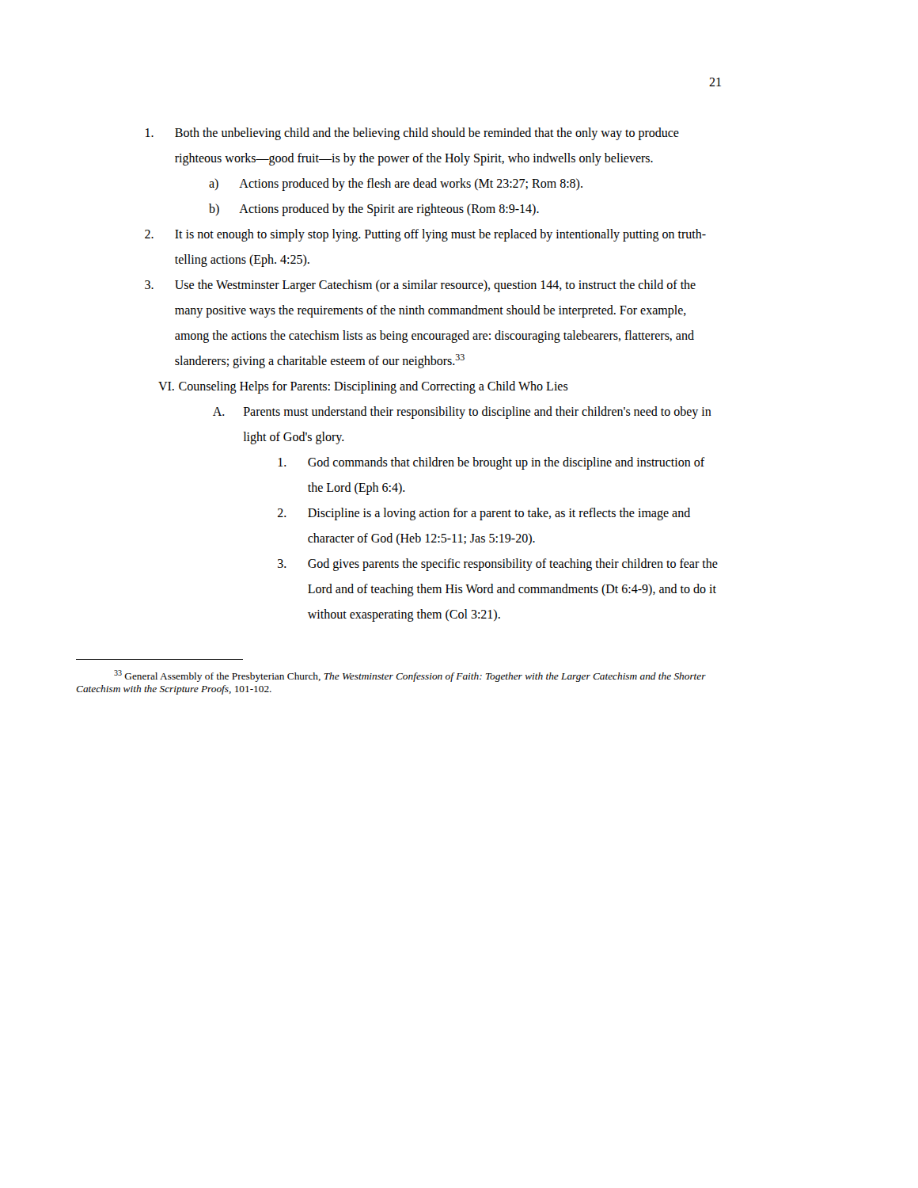21
1. Both the unbelieving child and the believing child should be reminded that the only way to produce righteous works—good fruit—is by the power of the Holy Spirit, who indwells only believers.
a) Actions produced by the flesh are dead works (Mt 23:27; Rom 8:8).
b) Actions produced by the Spirit are righteous (Rom 8:9-14).
2. It is not enough to simply stop lying. Putting off lying must be replaced by intentionally putting on truth-telling actions (Eph. 4:25).
3. Use the Westminster Larger Catechism (or a similar resource), question 144, to instruct the child of the many positive ways the requirements of the ninth commandment should be interpreted. For example, among the actions the catechism lists as being encouraged are: discouraging talebearers, flatterers, and slanderers; giving a charitable esteem of our neighbors.33
VI. Counseling Helps for Parents: Disciplining and Correcting a Child Who Lies
A. Parents must understand their responsibility to discipline and their children's need to obey in light of God's glory.
1. God commands that children be brought up in the discipline and instruction of the Lord (Eph 6:4).
2. Discipline is a loving action for a parent to take, as it reflects the image and character of God (Heb 12:5-11; Jas 5:19-20).
3. God gives parents the specific responsibility of teaching their children to fear the Lord and of teaching them His Word and commandments (Dt 6:4-9), and to do it without exasperating them (Col 3:21).
33 General Assembly of the Presbyterian Church, The Westminster Confession of Faith: Together with the Larger Catechism and the Shorter Catechism with the Scripture Proofs, 101-102.